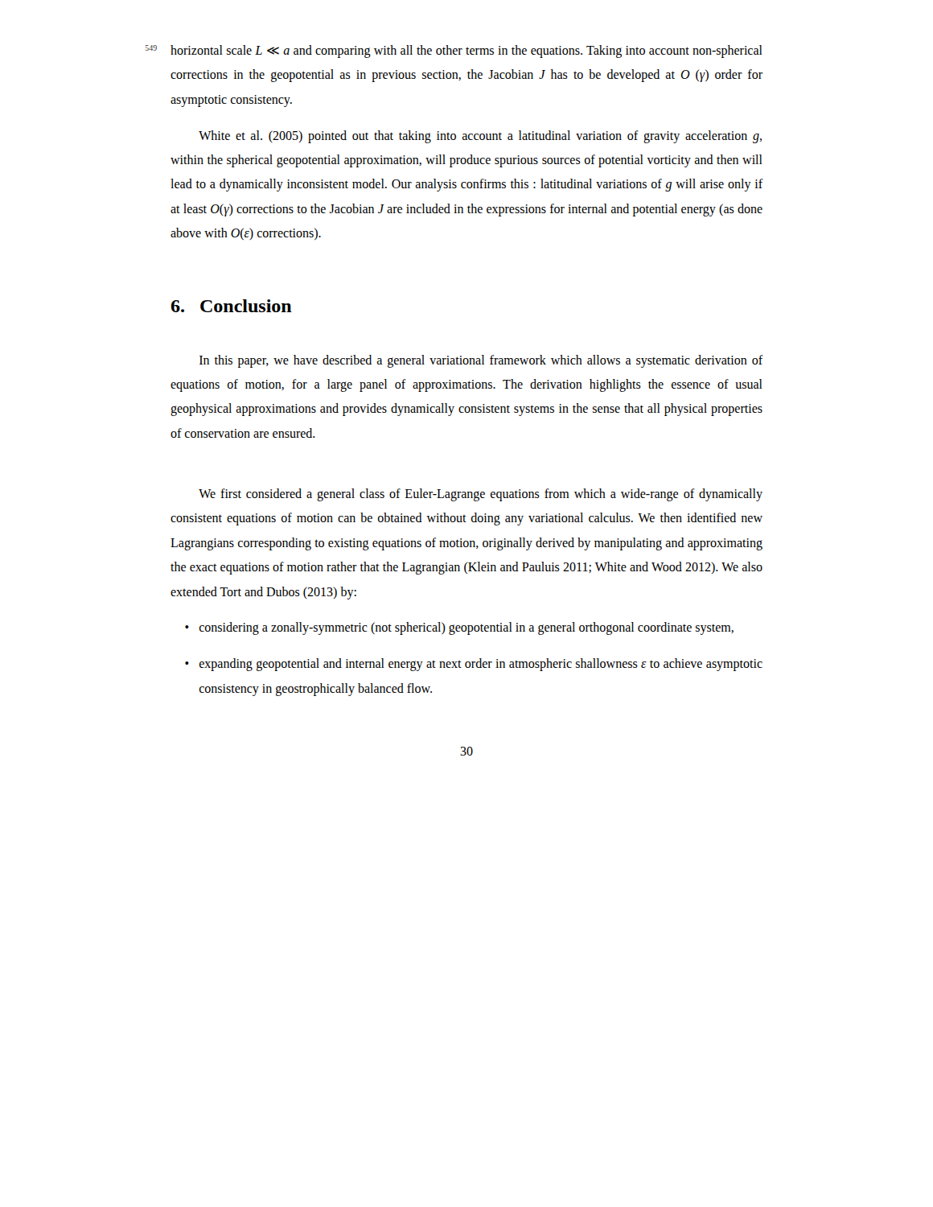549
horizontal scale L ≪ a and comparing with all the other terms in the equations. Taking into account non-spherical corrections in the geopotential as in previous section, the Jacobian J has to be developed at O (γ) order for asymptotic consistency.
White et al. (2005) pointed out that taking into account a latitudinal variation of gravity acceleration g, within the spherical geopotential approximation, will produce spurious sources of potential vorticity and then will lead to a dynamically inconsistent model. Our analysis confirms this : latitudinal variations of g will arise only if at least O(γ) corrections to the Jacobian J are included in the expressions for internal and potential energy (as done above with O(ε) corrections).
6. Conclusion
In this paper, we have described a general variational framework which allows a systematic derivation of equations of motion, for a large panel of approximations. The derivation highlights the essence of usual geophysical approximations and provides dynamically consistent systems in the sense that all physical properties of conservation are ensured.
We first considered a general class of Euler-Lagrange equations from which a wide-range of dynamically consistent equations of motion can be obtained without doing any variational calculus. We then identified new Lagrangians corresponding to existing equations of motion, originally derived by manipulating and approximating the exact equations of motion rather that the Lagrangian (Klein and Pauluis 2011; White and Wood 2012). We also extended Tort and Dubos (2013) by:
considering a zonally-symmetric (not spherical) geopotential in a general orthogonal coordinate system,
expanding geopotential and internal energy at next order in atmospheric shallowness ε to achieve asymptotic consistency in geostrophically balanced flow.
30